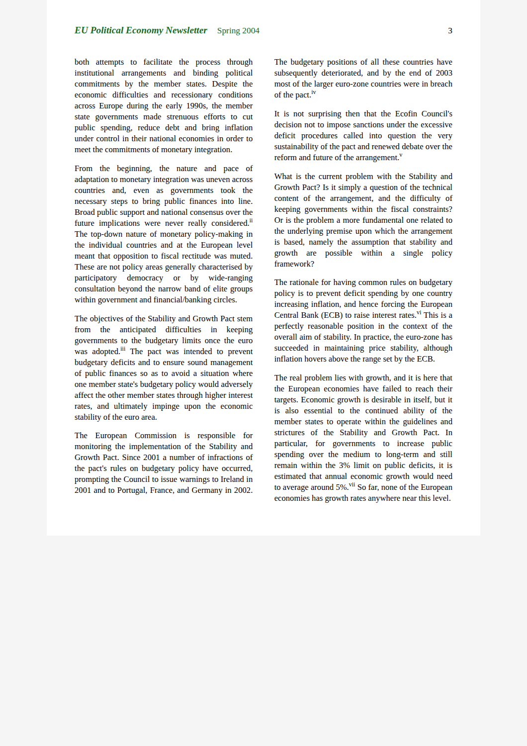EU Political Economy Newsletter Spring 2004 3
both attempts to facilitate the process through institutional arrangements and binding political commitments by the member states. Despite the economic difficulties and recessionary conditions across Europe during the early 1990s, the member state governments made strenuous efforts to cut public spending, reduce debt and bring inflation under control in their national economies in order to meet the commitments of monetary integration.
From the beginning, the nature and pace of adaptation to monetary integration was uneven across countries and, even as governments took the necessary steps to bring public finances into line. Broad public support and national consensus over the future implications were never really considered.ii The top-down nature of monetary policy-making in the individual countries and at the European level meant that opposition to fiscal rectitude was muted. These are not policy areas generally characterised by participatory democracy or by wide-ranging consultation beyond the narrow band of elite groups within government and financial/banking circles.
The objectives of the Stability and Growth Pact stem from the anticipated difficulties in keeping governments to the budgetary limits once the euro was adopted.iii The pact was intended to prevent budgetary deficits and to ensure sound management of public finances so as to avoid a situation where one member state's budgetary policy would adversely affect the other member states through higher interest rates, and ultimately impinge upon the economic stability of the euro area.
The European Commission is responsible for monitoring the implementation of the Stability and Growth Pact. Since 2001 a number of infractions of the pact's rules on budgetary policy have occurred, prompting the Council to issue warnings to Ireland in 2001 and to Portugal, France, and Germany in 2002. The budgetary positions of all these countries have subsequently deteriorated, and by the end of 2003 most of the larger euro-zone countries were in breach of the pact.iv
It is not surprising then that the Ecofin Council's decision not to impose sanctions under the excessive deficit procedures called into question the very sustainability of the pact and renewed debate over the reform and future of the arrangement.v
What is the current problem with the Stability and Growth Pact? Is it simply a question of the technical content of the arrangement, and the difficulty of keeping governments within the fiscal constraints? Or is the problem a more fundamental one related to the underlying premise upon which the arrangement is based, namely the assumption that stability and growth are possible within a single policy framework?
The rationale for having common rules on budgetary policy is to prevent deficit spending by one country increasing inflation, and hence forcing the European Central Bank (ECB) to raise interest rates.vi This is a perfectly reasonable position in the context of the overall aim of stability. In practice, the euro-zone has succeeded in maintaining price stability, although inflation hovers above the range set by the ECB.
The real problem lies with growth, and it is here that the European economies have failed to reach their targets. Economic growth is desirable in itself, but it is also essential to the continued ability of the member states to operate within the guidelines and strictures of the Stability and Growth Pact. In particular, for governments to increase public spending over the medium to long-term and still remain within the 3% limit on public deficits, it is estimated that annual economic growth would need to average around 5%.vii So far, none of the European economies has growth rates anywhere near this level.